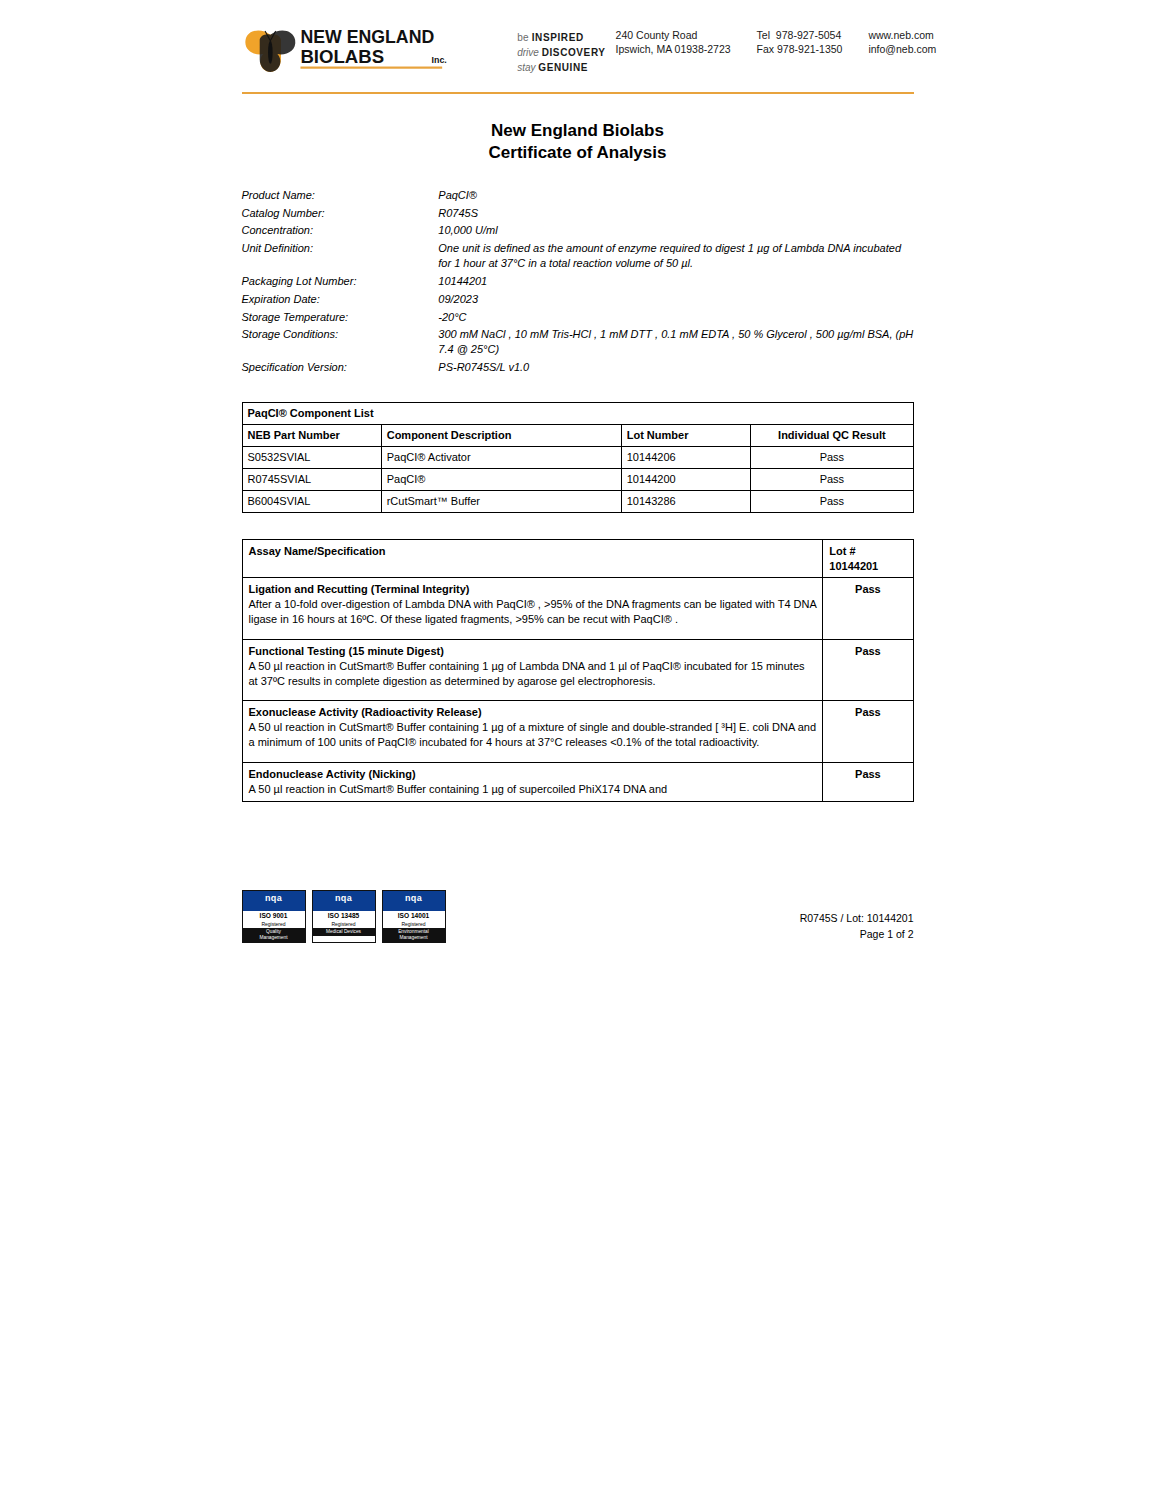NEW ENGLAND BIOLABS Inc.
be INSPIRED
drive DISCOVERY
stay GENUINE
240 County Road
Ipswich, MA 01938-2723
Tel 978-927-5054
Fax 978-921-1350
www.neb.com
info@neb.com
New England Biolabs Certificate of Analysis
| Product Name: | PaqCI® |
| Catalog Number: | R0745S |
| Concentration: | 10,000 U/ml |
| Unit Definition: | One unit is defined as the amount of enzyme required to digest 1 µg of Lambda DNA incubated for 1 hour at 37°C in a total reaction volume of 50 µl. |
| Packaging Lot Number: | 10144201 |
| Expiration Date: | 09/2023 |
| Storage Temperature: | -20°C |
| Storage Conditions: | 300 mM NaCl , 10 mM Tris-HCl , 1 mM DTT , 0.1 mM EDTA , 50 % Glycerol , 500 µg/ml BSA, (pH 7.4 @ 25°C) |
| Specification Version: | PS-R0745S/L v1.0 |
| PaqCI® Component List |
| NEB Part Number | Component Description | Lot Number | Individual QC Result |
| S0532SVIAL | PaqCI® Activator | 10144206 | Pass |
| R0745SVIAL | PaqCI® | 10144200 | Pass |
| B6004SVIAL | rCutSmart™ Buffer | 10143286 | Pass |
| Assay Name/Specification | Lot # 10144201 |
| --- | --- |
| Ligation and Recutting (Terminal Integrity) After a 10-fold over-digestion of Lambda DNA with PaqCI® , >95% of the DNA fragments can be ligated with T4 DNA ligase in 16 hours at 16ºC. Of these ligated fragments, >95% can be recut with PaqCI® . | Pass |
| Functional Testing (15 minute Digest) A 50 µl reaction in CutSmart® Buffer containing 1 µg of Lambda DNA and 1 µl of PaqCI® incubated for 15 minutes at 37ºC results in complete digestion as determined by agarose gel electrophoresis. | Pass |
| Exonuclease Activity (Radioactivity Release) A 50 ul reaction in CutSmart® Buffer containing 1 µg of a mixture of single and double-stranded [ ³H] E. coli DNA and a minimum of 100 units of PaqCI® incubated for 4 hours at 37°C releases <0.1% of the total radioactivity. | Pass |
| Endonuclease Activity (Nicking) A 50 µl reaction in CutSmart® Buffer containing 1 µg of supercoiled PhiX174 DNA and | Pass |
nqa
ISO 9001
Registered
Quality
Management
nqa
ISO 13485
Registered
Medical Devices
nqa
ISO 14001
Registered
Environmental
Management
R0745S / Lot: 10144201
Page 1 of 2